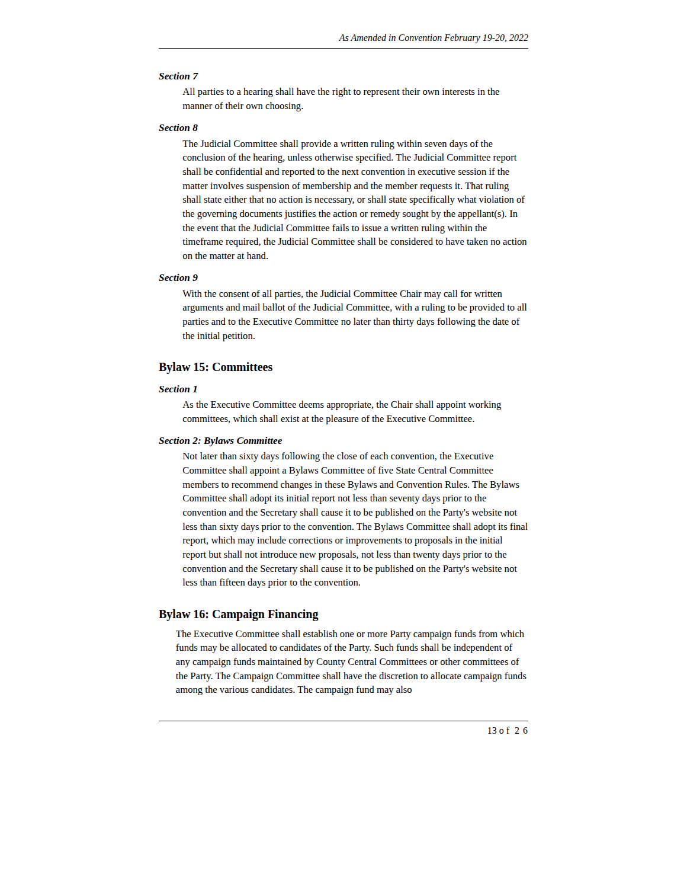As Amended in Convention February 19-20, 2022
Section 7
All parties to a hearing shall have the right to represent their own interests in the manner of their own choosing.
Section 8
The Judicial Committee shall provide a written ruling within seven days of the conclusion of the hearing, unless otherwise specified. The Judicial Committee report shall be confidential and reported to the next convention in executive session if the matter involves suspension of membership and the member requests it. That ruling shall state either that no action is necessary, or shall state specifically what violation of the governing documents justifies the action or remedy sought by the appellant(s). In the event that the Judicial Committee fails to issue a written ruling within the timeframe required, the Judicial Committee shall be considered to have taken no action on the matter at hand.
Section 9
With the consent of all parties, the Judicial Committee Chair may call for written arguments and mail ballot of the Judicial Committee, with a ruling to be provided to all parties and to the Executive Committee no later than thirty days following the date of the initial petition.
Bylaw 15: Committees
Section 1
As the Executive Committee deems appropriate, the Chair shall appoint working committees, which shall exist at the pleasure of the Executive Committee.
Section 2: Bylaws Committee
Not later than sixty days following the close of each convention, the Executive Committee shall appoint a Bylaws Committee of five State Central Committee members to recommend changes in these Bylaws and Convention Rules. The Bylaws Committee shall adopt its initial report not less than seventy days prior to the convention and the Secretary shall cause it to be published on the Party's website not less than sixty days prior to the convention. The Bylaws Committee shall adopt its final report, which may include corrections or improvements to proposals in the initial report but shall not introduce new proposals, not less than twenty days prior to the convention and the Secretary shall cause it to be published on the Party's website not less than fifteen days prior to the convention.
Bylaw 16: Campaign Financing
The Executive Committee shall establish one or more Party campaign funds from which funds may be allocated to candidates of the Party. Such funds shall be independent of any campaign funds maintained by County Central Committees or other committees of the Party. The Campaign Committee shall have the discretion to allocate campaign funds among the various candidates. The campaign fund may also
13 o f 2 6